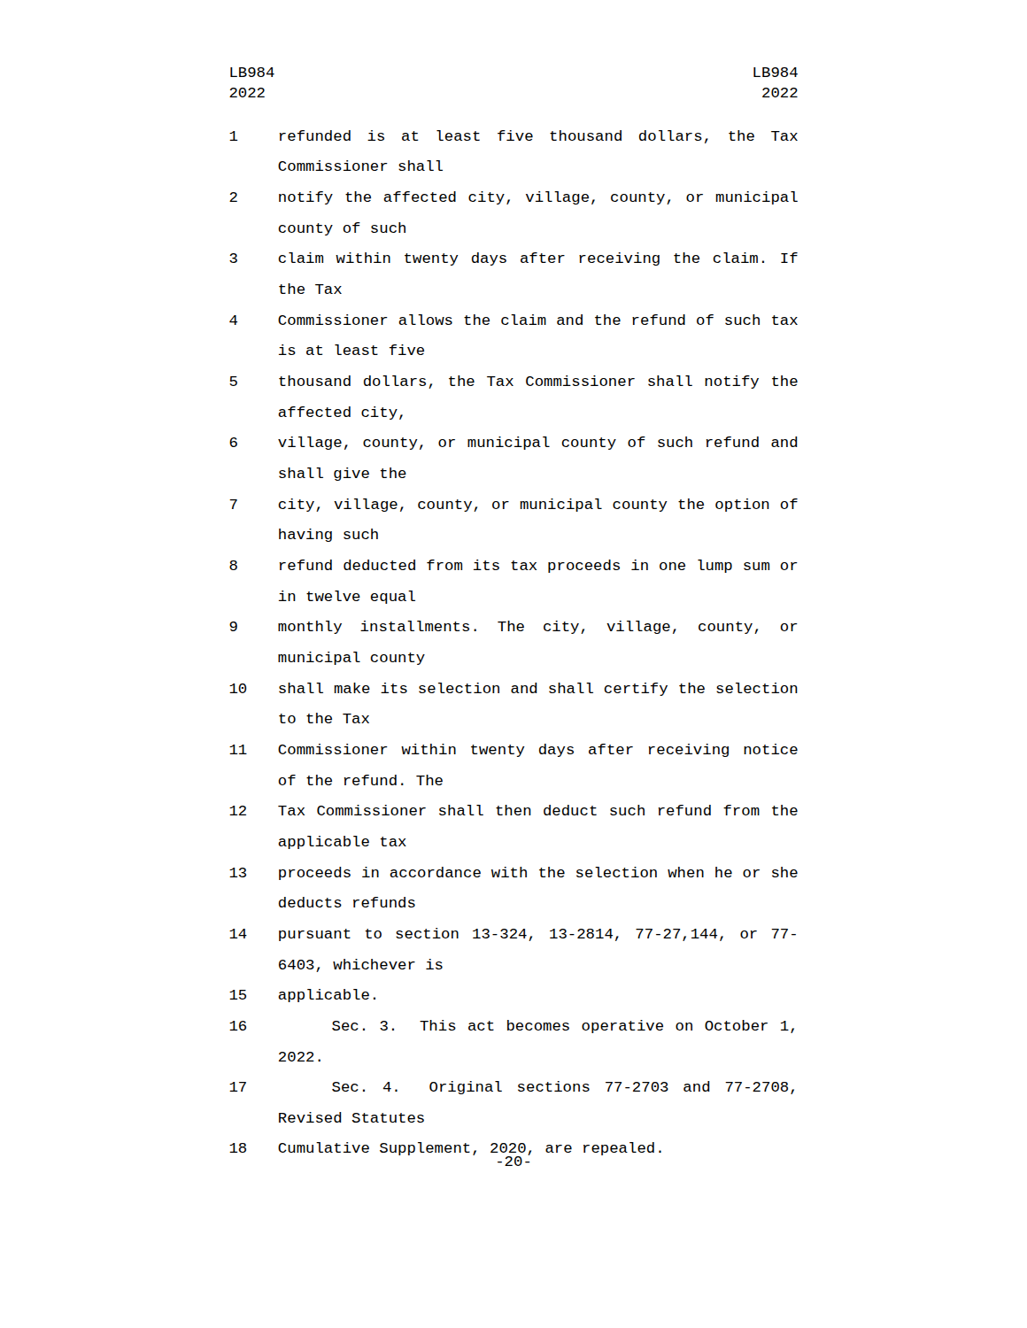LB984
2022
LB984
2022
refunded is at least five thousand dollars, the Tax Commissioner shall
notify the affected city, village, county, or municipal county of such
claim within twenty days after receiving the claim. If the Tax
Commissioner allows the claim and the refund of such tax is at least five
thousand dollars, the Tax Commissioner shall notify the affected city,
village, county, or municipal county of such refund and shall give the
city, village, county, or municipal county the option of having such
refund deducted from its tax proceeds in one lump sum or in twelve equal
monthly installments. The city, village, county, or municipal county
shall make its selection and shall certify the selection to the Tax
Commissioner within twenty days after receiving notice of the refund. The
Tax Commissioner shall then deduct such refund from the applicable tax
proceeds in accordance with the selection when he or she deducts refunds
pursuant to section 13-324, 13-2814, 77-27,144, or 77-6403, whichever is
applicable.
Sec. 3. This act becomes operative on October 1, 2022.
Sec. 4. Original sections 77-2703 and 77-2708, Revised Statutes
Cumulative Supplement, 2020, are repealed.
-20-